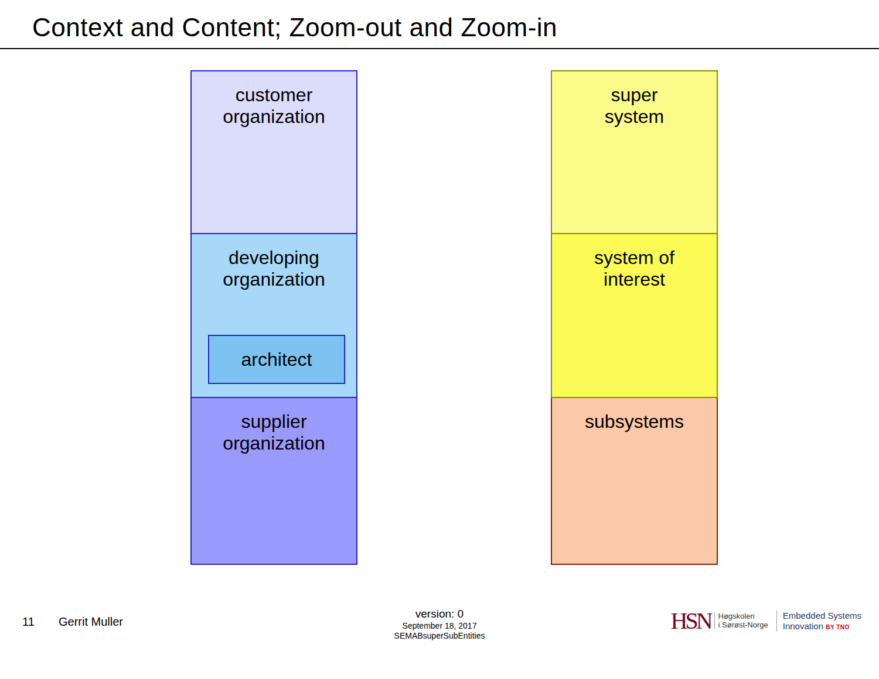Context and Content; Zoom-out and Zoom-in
customer
organization
developing
organization
architect
supplier
organization
super
system
system of
interest
subsystems
11
Gerrit Muller
version: 0
September 18, 2017
SEMABsuperSubEntities
HSN Høgskolen
i Sørøst-Norge
Embedded Systems
Innovation BY TNO